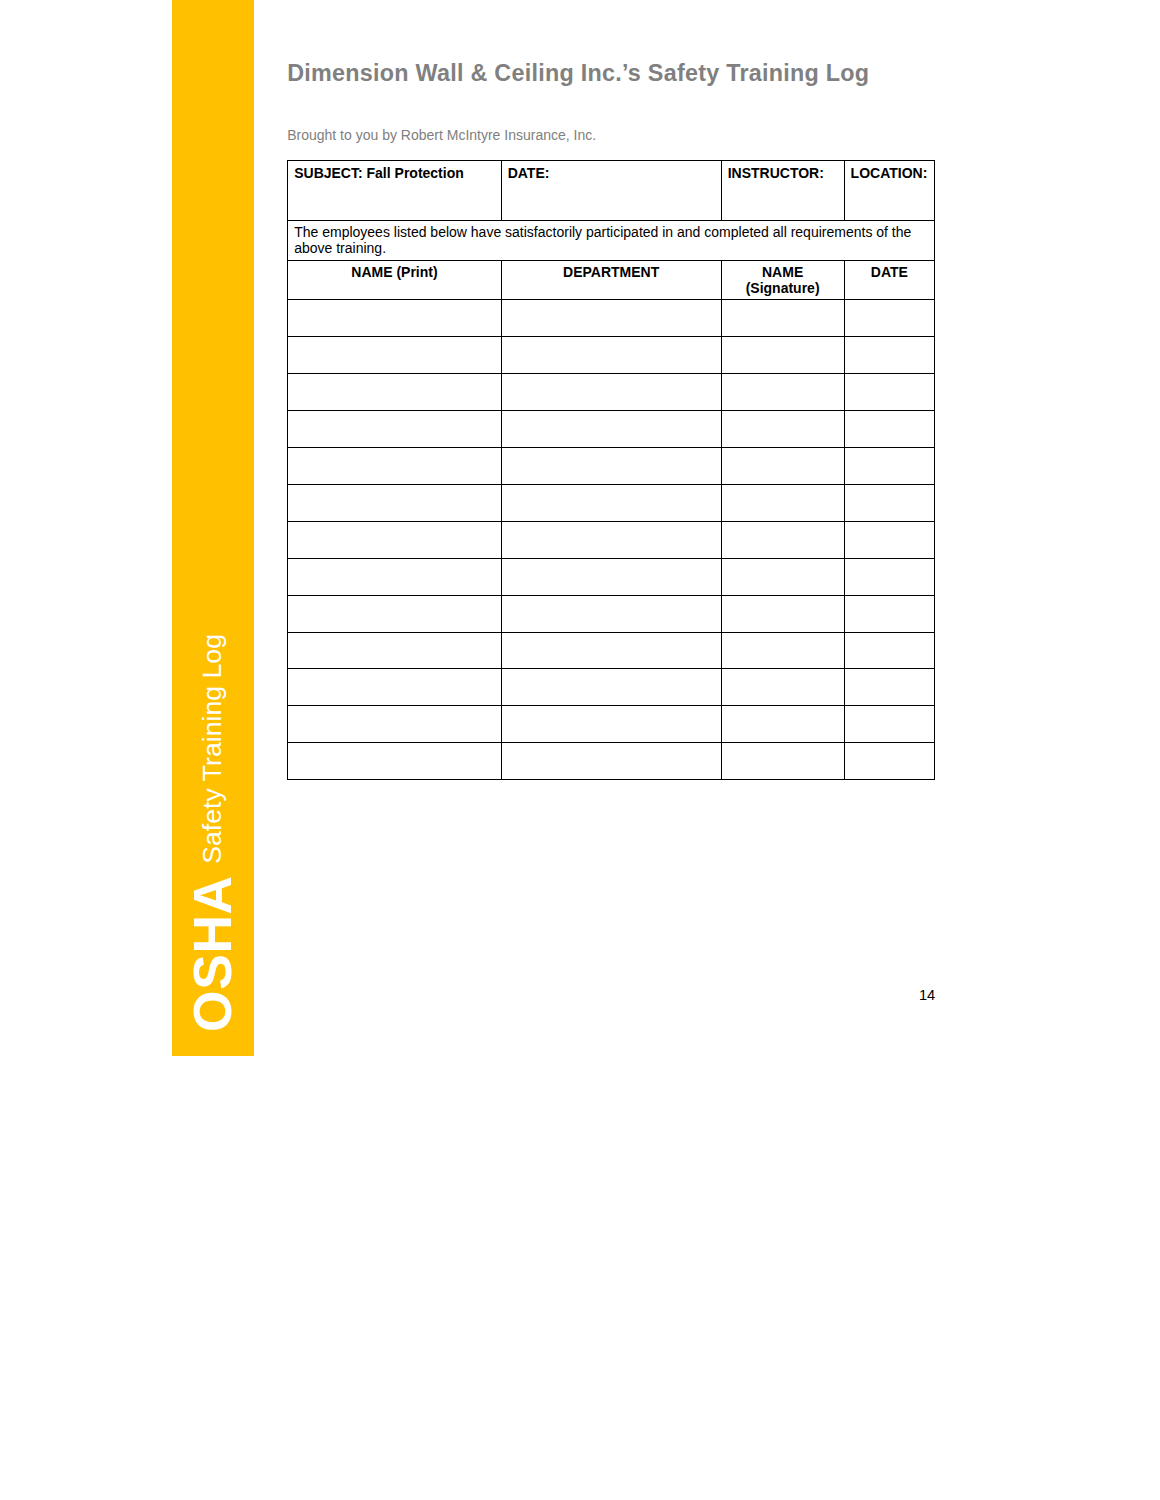OSHA Safety Training Log
Dimension Wall & Ceiling Inc.’s Safety Training Log
Brought to you by Robert McIntyre Insurance, Inc.
| SUBJECT: Fall Protection | DATE: | INSTRUCTOR: | LOCATION: |
| The employees listed below have satisfactorily participated in and completed all requirements of the above training. |
| NAME (Print) | DEPARTMENT | NAME (Signature) | DATE |
14